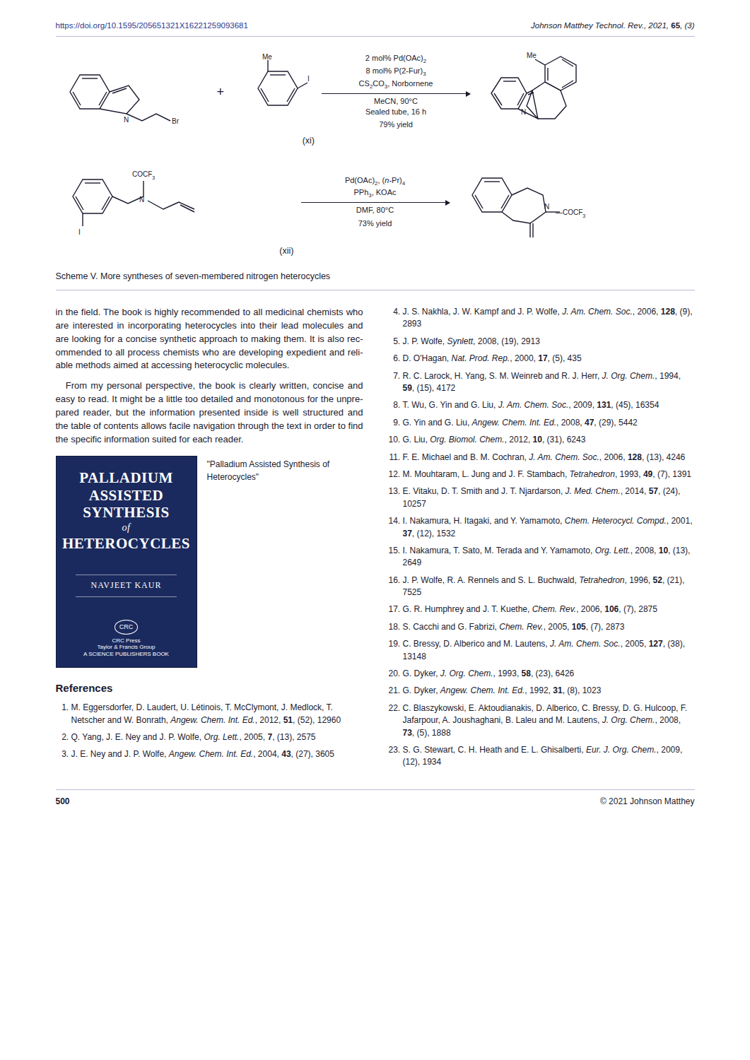https://doi.org/10.1595/205651321X16221259093681 Johnson Matthey Technol. Rev., 2021, 65, (3)
N Br + Me I
2 mol% Pd(OAc)2
8 mol% P(2-Fur)3
CS2CO3, Norbornene
MeCN, 90°C
Sealed tube, 16 h
79% yield
Me N
(xi)
I N COCF3
Pd(OAc)2, (n-Pr)4
PPh3, KOAc
DMF, 80°C
73% yield
N —COCF3
(xii)
Scheme V. More syntheses of seven-membered nitrogen heterocycles
in the field. The book is highly recommended to all medicinal chemists who are interested in incorporating heterocycles into their lead molecules and are looking for a concise synthetic approach to making them. It is also recommended to all process chemists who are developing expedient and reliable methods aimed at accessing heterocyclic molecules.
From my personal perspective, the book is clearly written, concise and easy to read. It might be a little too detailed and monotonous for the unprepared reader, but the information presented inside is well structured and the table of contents allows facile navigation through the text in order to find the specific information suited for each reader.
PALLADIUM ASSISTED SYNTHESIS of HETEROCYCLES
NAVJEET KAUR
CRC
CRC Press
Taylor & Francis Group
A SCIENCE PUBLISHERS BOOK
"Palladium Assisted Synthesis of Heterocycles"
References
M. Eggersdorfer, D. Laudert, U. Létinois, T. McClymont, J. Medlock, T. Netscher and W. Bonrath, Angew. Chem. Int. Ed., 2012, 51, (52), 12960
Q. Yang, J. E. Ney and J. P. Wolfe, Org. Lett., 2005, 7, (13), 2575
J. E. Ney and J. P. Wolfe, Angew. Chem. Int. Ed., 2004, 43, (27), 3605
J. S. Nakhla, J. W. Kampf and J. P. Wolfe, J. Am. Chem. Soc., 2006, 128, (9), 2893
J. P. Wolfe, Synlett, 2008, (19), 2913
D. O'Hagan, Nat. Prod. Rep., 2000, 17, (5), 435
R. C. Larock, H. Yang, S. M. Weinreb and R. J. Herr, J. Org. Chem., 1994, 59, (15), 4172
T. Wu, G. Yin and G. Liu, J. Am. Chem. Soc., 2009, 131, (45), 16354
G. Yin and G. Liu, Angew. Chem. Int. Ed., 2008, 47, (29), 5442
G. Liu, Org. Biomol. Chem., 2012, 10, (31), 6243
F. E. Michael and B. M. Cochran, J. Am. Chem. Soc., 2006, 128, (13), 4246
M. Mouhtaram, L. Jung and J. F. Stambach, Tetrahedron, 1993, 49, (7), 1391
E. Vitaku, D. T. Smith and J. T. Njardarson, J. Med. Chem., 2014, 57, (24), 10257
I. Nakamura, H. Itagaki, and Y. Yamamoto, Chem. Heterocycl. Compd., 2001, 37, (12), 1532
I. Nakamura, T. Sato, M. Terada and Y. Yamamoto, Org. Lett., 2008, 10, (13), 2649
J. P. Wolfe, R. A. Rennels and S. L. Buchwald, Tetrahedron, 1996, 52, (21), 7525
G. R. Humphrey and J. T. Kuethe, Chem. Rev., 2006, 106, (7), 2875
S. Cacchi and G. Fabrizi, Chem. Rev., 2005, 105, (7), 2873
C. Bressy, D. Alberico and M. Lautens, J. Am. Chem. Soc., 2005, 127, (38), 13148
G. Dyker, J. Org. Chem., 1993, 58, (23), 6426
G. Dyker, Angew. Chem. Int. Ed., 1992, 31, (8), 1023
C. Blaszykowski, E. Aktoudianakis, D. Alberico, C. Bressy, D. G. Hulcoop, F. Jafarpour, A. Joushaghani, B. Laleu and M. Lautens, J. Org. Chem., 2008, 73, (5), 1888
S. G. Stewart, C. H. Heath and E. L. Ghisalberti, Eur. J. Org. Chem., 2009, (12), 1934
500 © 2021 Johnson Matthey